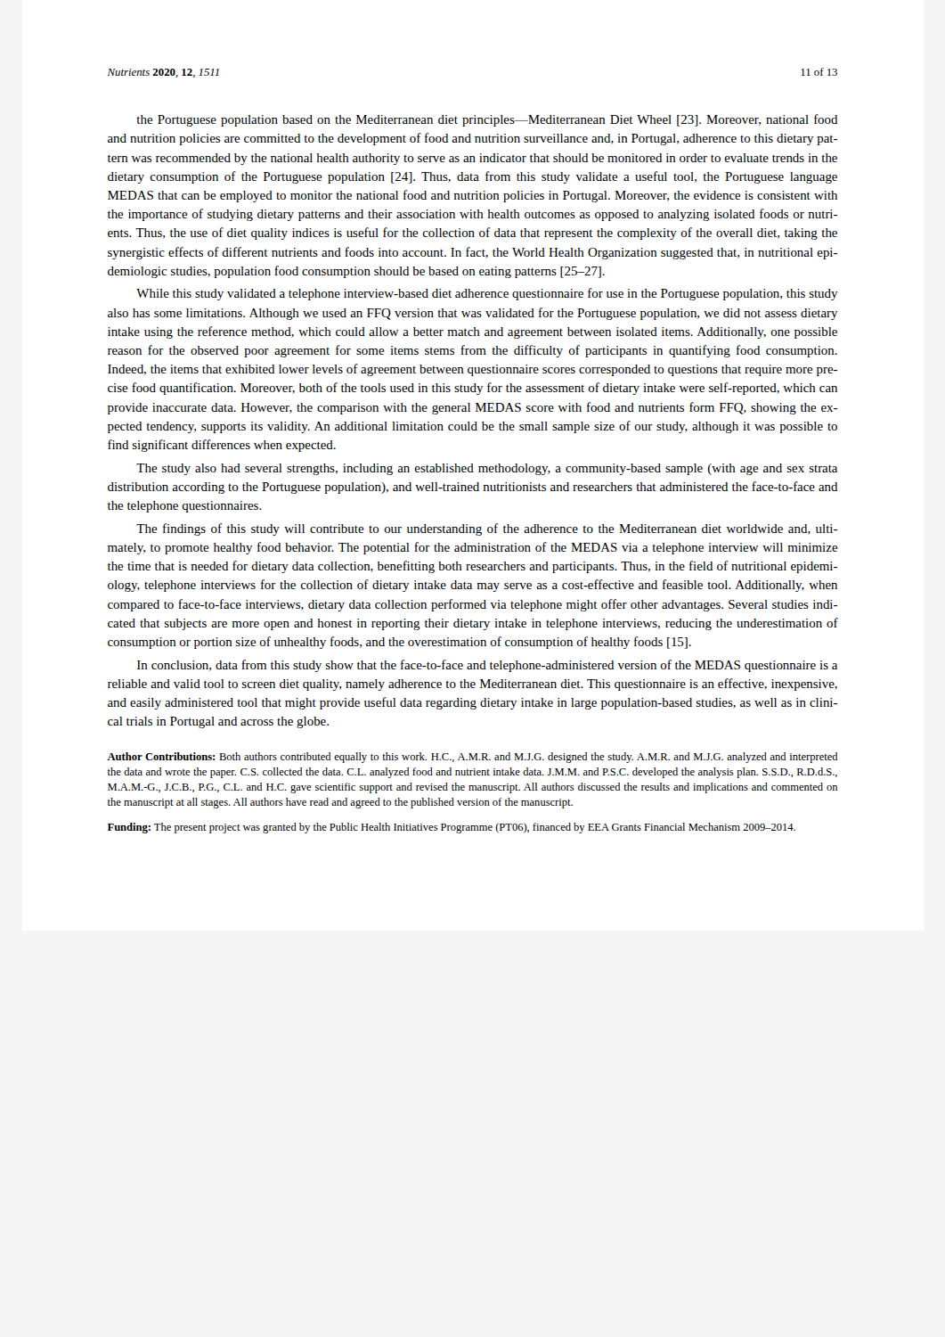Nutrients 2020, 12, 1511 11 of 13
the Portuguese population based on the Mediterranean diet principles—Mediterranean Diet Wheel [23]. Moreover, national food and nutrition policies are committed to the development of food and nutrition surveillance and, in Portugal, adherence to this dietary pattern was recommended by the national health authority to serve as an indicator that should be monitored in order to evaluate trends in the dietary consumption of the Portuguese population [24]. Thus, data from this study validate a useful tool, the Portuguese language MEDAS that can be employed to monitor the national food and nutrition policies in Portugal. Moreover, the evidence is consistent with the importance of studying dietary patterns and their association with health outcomes as opposed to analyzing isolated foods or nutrients. Thus, the use of diet quality indices is useful for the collection of data that represent the complexity of the overall diet, taking the synergistic effects of different nutrients and foods into account. In fact, the World Health Organization suggested that, in nutritional epidemiologic studies, population food consumption should be based on eating patterns [25–27].
While this study validated a telephone interview-based diet adherence questionnaire for use in the Portuguese population, this study also has some limitations. Although we used an FFQ version that was validated for the Portuguese population, we did not assess dietary intake using the reference method, which could allow a better match and agreement between isolated items. Additionally, one possible reason for the observed poor agreement for some items stems from the difficulty of participants in quantifying food consumption. Indeed, the items that exhibited lower levels of agreement between questionnaire scores corresponded to questions that require more precise food quantification. Moreover, both of the tools used in this study for the assessment of dietary intake were self-reported, which can provide inaccurate data. However, the comparison with the general MEDAS score with food and nutrients form FFQ, showing the expected tendency, supports its validity. An additional limitation could be the small sample size of our study, although it was possible to find significant differences when expected.
The study also had several strengths, including an established methodology, a community-based sample (with age and sex strata distribution according to the Portuguese population), and well-trained nutritionists and researchers that administered the face-to-face and the telephone questionnaires.
The findings of this study will contribute to our understanding of the adherence to the Mediterranean diet worldwide and, ultimately, to promote healthy food behavior. The potential for the administration of the MEDAS via a telephone interview will minimize the time that is needed for dietary data collection, benefitting both researchers and participants. Thus, in the field of nutritional epidemiology, telephone interviews for the collection of dietary intake data may serve as a cost-effective and feasible tool. Additionally, when compared to face-to-face interviews, dietary data collection performed via telephone might offer other advantages. Several studies indicated that subjects are more open and honest in reporting their dietary intake in telephone interviews, reducing the underestimation of consumption or portion size of unhealthy foods, and the overestimation of consumption of healthy foods [15].
In conclusion, data from this study show that the face-to-face and telephone-administered version of the MEDAS questionnaire is a reliable and valid tool to screen diet quality, namely adherence to the Mediterranean diet. This questionnaire is an effective, inexpensive, and easily administered tool that might provide useful data regarding dietary intake in large population-based studies, as well as in clinical trials in Portugal and across the globe.
Author Contributions: Both authors contributed equally to this work. H.C., A.M.R. and M.J.G. designed the study. A.M.R. and M.J.G. analyzed and interpreted the data and wrote the paper. C.S. collected the data. C.L. analyzed food and nutrient intake data. J.M.M. and P.S.C. developed the analysis plan. S.S.D., R.D.d.S., M.A.M.-G., J.C.B., P.G., C.L. and H.C. gave scientific support and revised the manuscript. All authors discussed the results and implications and commented on the manuscript at all stages. All authors have read and agreed to the published version of the manuscript.
Funding: The present project was granted by the Public Health Initiatives Programme (PT06), financed by EEA Grants Financial Mechanism 2009–2014.